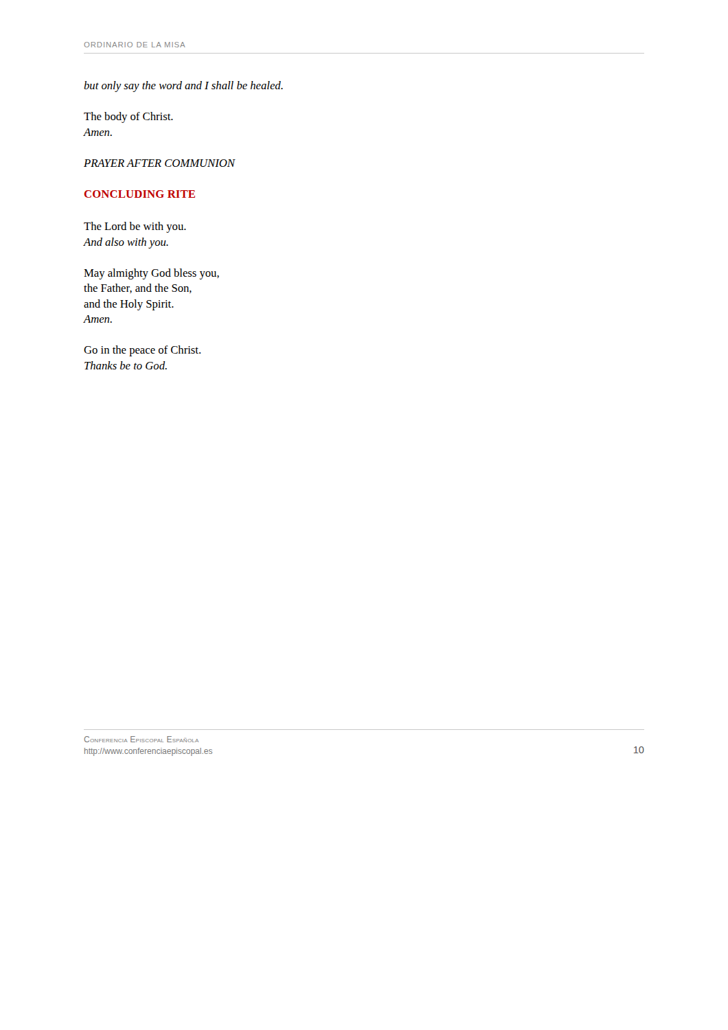ORDINARIO DE LA MISA
but only say the word and I shall be healed.
The body of Christ.
Amen.
PRAYER AFTER COMMUNION
CONCLUDING RITE
The Lord be with you.
And also with you.
May almighty God bless you,
the Father, and the Son,
and the Holy Spirit.
Amen.
Go in the peace of Christ.
Thanks be to God.
Conferencia Episcopal Española
http://www.conferenciaepiscopal.es
10